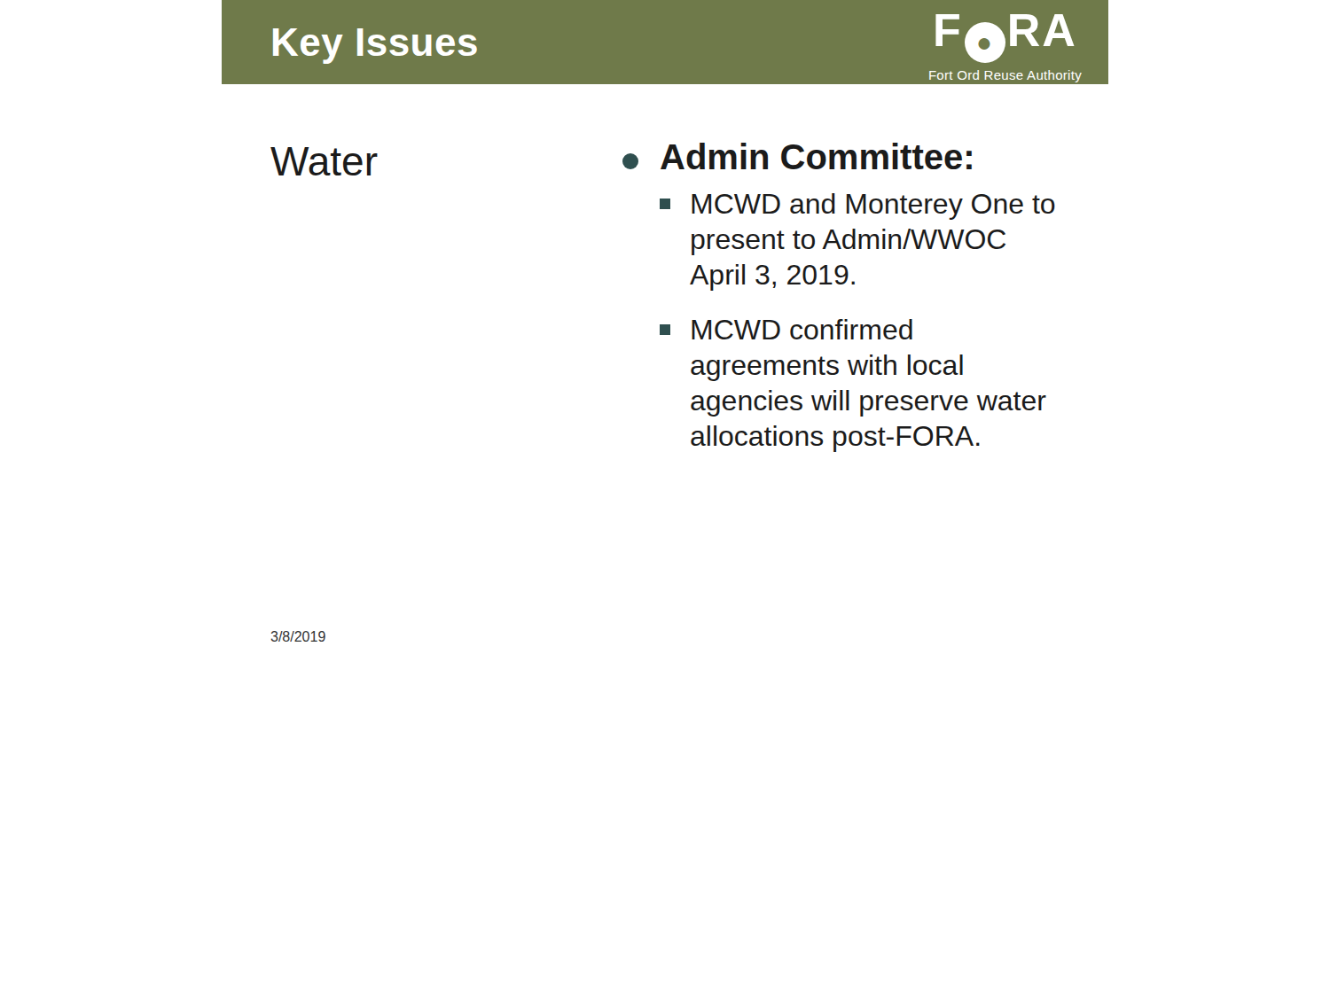Key Issues
F●RA
Fort Ord Reuse Authority
Water
Admin Committee:
MCWD and Monterey One to present to Admin/WWOC April 3, 2019.
MCWD confirmed agreements with local agencies will preserve water allocations post-FORA.
3/8/2019